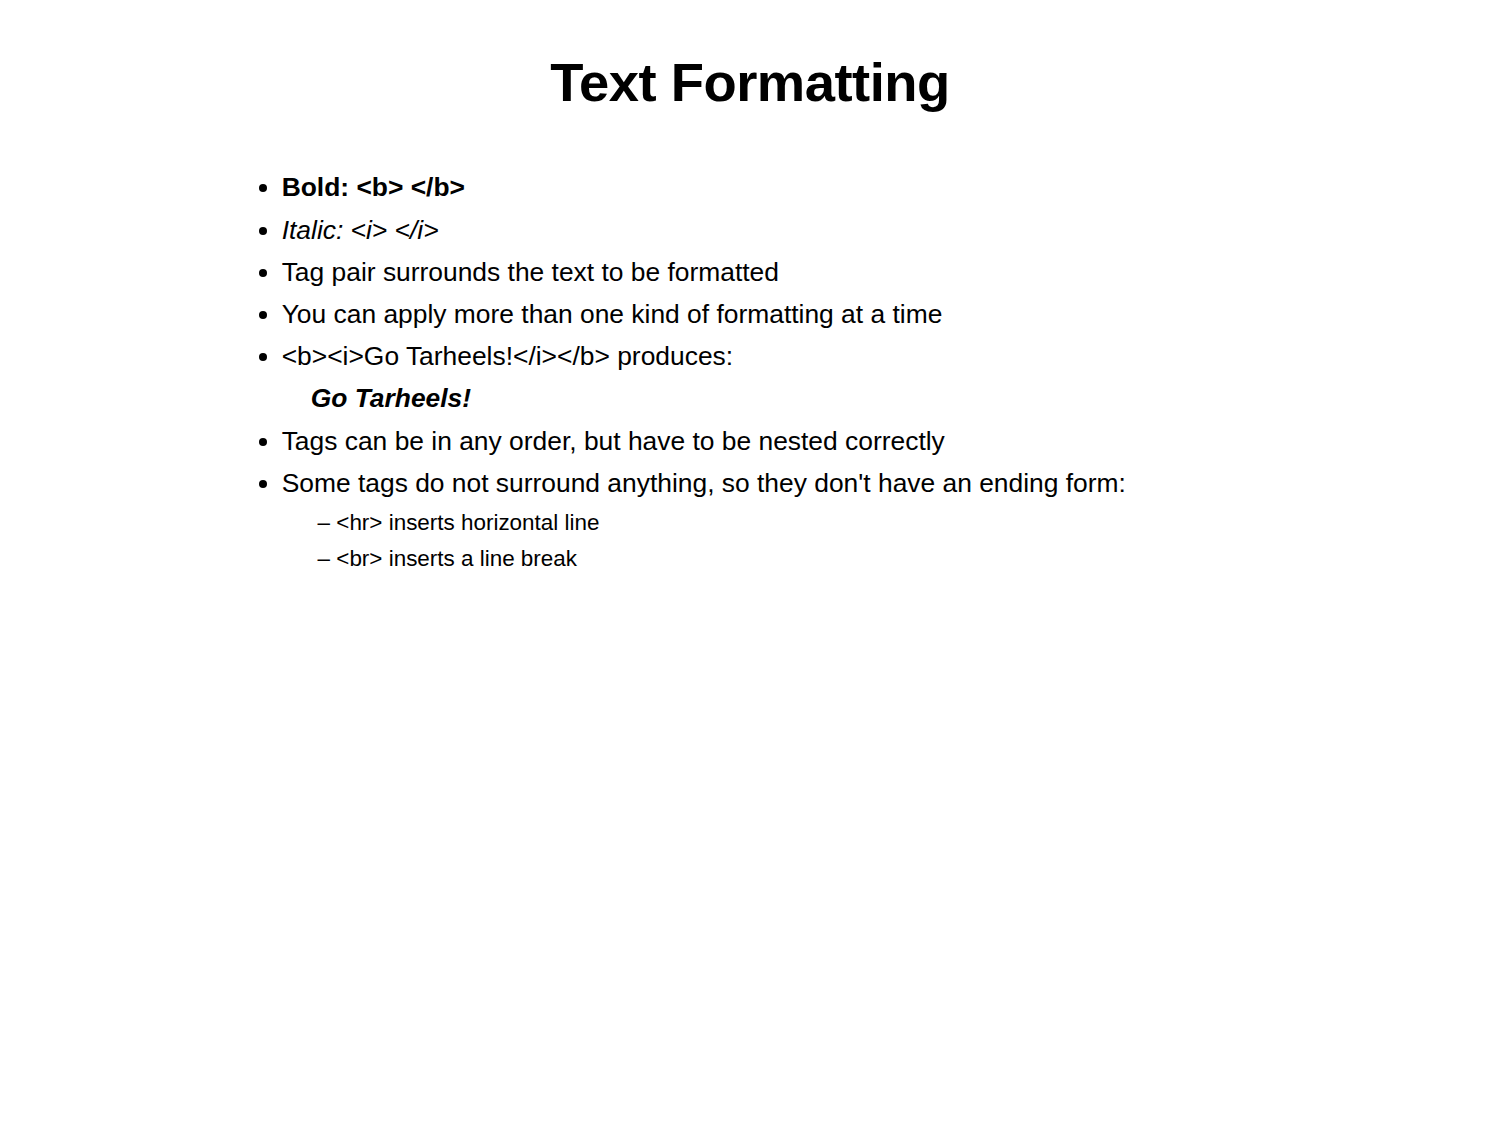Text Formatting
Bold: <b> </b>
Italic: <i> </i>
Tag pair surrounds the text to be formatted
You can apply more than one kind of formatting at a time
<b><i>Go Tarheels!</i></b> produces: Go Tarheels!
Tags can be in any order, but have to be nested correctly
Some tags do not surround anything, so they don't have an ending form:
<hr> inserts horizontal line
<br> inserts a line break